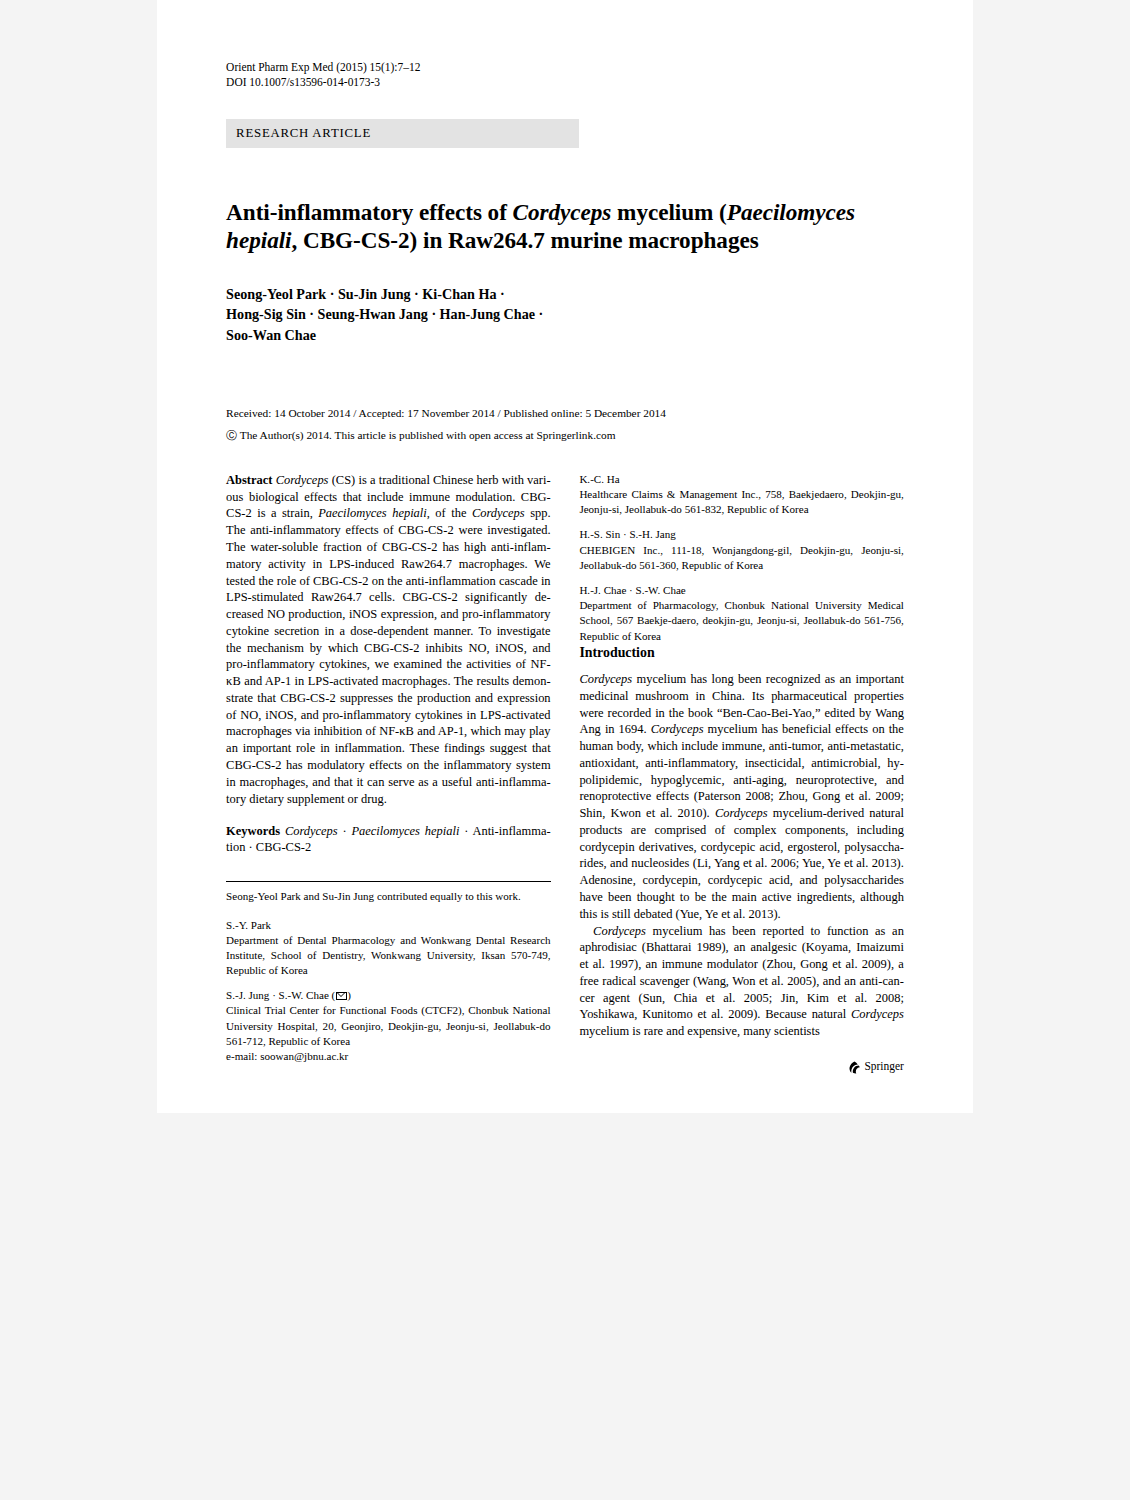Orient Pharm Exp Med (2015) 15(1):7–12
DOI 10.1007/s13596-014-0173-3
RESEARCH ARTICLE
Anti-inflammatory effects of Cordyceps mycelium (Paecilomyces hepiali, CBG-CS-2) in Raw264.7 murine macrophages
Seong-Yeol Park · Su-Jin Jung · Ki-Chan Ha ·
Hong-Sig Sin · Seung-Hwan Jang · Han-Jung Chae ·
Soo-Wan Chae
Received: 14 October 2014 / Accepted: 17 November 2014 / Published online: 5 December 2014
Ⓒ The Author(s) 2014. This article is published with open access at Springerlink.com
Abstract Cordyceps (CS) is a traditional Chinese herb with various biological effects that include immune modulation. CBG-CS-2 is a strain, Paecilomyces hepiali, of the Cordyceps spp. The anti-inflammatory effects of CBG-CS-2 were investigated. The water-soluble fraction of CBG-CS-2 has high anti-inflammatory activity in LPS-induced Raw264.7 macrophages. We tested the role of CBG-CS-2 on the anti-inflammation cascade in LPS-stimulated Raw264.7 cells. CBG-CS-2 significantly decreased NO production, iNOS expression, and pro-inflammatory cytokine secretion in a dose-dependent manner. To investigate the mechanism by which CBG-CS-2 inhibits NO, iNOS, and pro-inflammatory cytokines, we examined the activities of NF-κB and AP-1 in LPS-activated macrophages. The results demonstrate that CBG-CS-2 suppresses the production and expression of NO, iNOS, and pro-inflammatory cytokines in LPS-activated macrophages via inhibition of NF-κB and AP-1, which may play an important role in inflammation. These findings suggest that CBG-CS-2 has modulatory effects on the inflammatory system in macrophages, and that it can serve as a useful anti-inflammatory dietary supplement or drug.
Keywords Cordyceps · Paecilomyces hepiali · Anti-inflammation · CBG-CS-2
Seong-Yeol Park and Su-Jin Jung contributed equally to this work.
S.-Y. Park
Department of Dental Pharmacology and Wonkwang Dental Research Institute, School of Dentistry, Wonkwang University, Iksan 570-749, Republic of Korea
S.-J. Jung · S.-W. Chae ( )
Clinical Trial Center for Functional Foods (CTCF2), Chonbuk National University Hospital, 20, Geonjiro, Deokjin-gu, Jeonju-si, Jeollabuk-do 561-712, Republic of Korea
e-mail: soowan@jbnu.ac.kr
K.-C. Ha
Healthcare Claims & Management Inc., 758, Baekjedaero, Deokjin-gu, Jeonju-si, Jeollabuk-do 561-832, Republic of Korea
H.-S. Sin · S.-H. Jang
CHEBIGEN Inc., 111-18, Wonjangdong-gil, Deokjin-gu, Jeonju-si, Jeollabuk-do 561-360, Republic of Korea
H.-J. Chae · S.-W. Chae
Department of Pharmacology, Chonbuk National University Medical School, 567 Baekje-daero, deokjin-gu, Jeonju-si, Jeollabuk-do 561-756, Republic of Korea
Introduction
Cordyceps mycelium has long been recognized as an important medicinal mushroom in China. Its pharmaceutical properties were recorded in the book “Ben-Cao-Bei-Yao,” edited by Wang Ang in 1694. Cordyceps mycelium has beneficial effects on the human body, which include immune, anti-tumor, anti-metastatic, antioxidant, anti-inflammatory, insecticidal, antimicrobial, hypolipidemic, hypoglycemic, anti-aging, neuroprotective, and renoprotective effects (Paterson 2008; Zhou, Gong et al. 2009; Shin, Kwon et al. 2010). Cordyceps mycelium-derived natural products are comprised of complex components, including cordycepin derivatives, cordycepic acid, ergosterol, polysaccharides, and nucleosides (Li, Yang et al. 2006; Yue, Ye et al. 2013). Adenosine, cordycepin, cordycepic acid, and polysaccharides have been thought to be the main active ingredients, although this is still debated (Yue, Ye et al. 2013).
Cordyceps mycelium has been reported to function as an aphrodisiac (Bhattarai 1989), an analgesic (Koyama, Imaizumi et al. 1997), an immune modulator (Zhou, Gong et al. 2009), a free radical scavenger (Wang, Won et al. 2005), and an anti-cancer agent (Sun, Chia et al. 2005; Jin, Kim et al. 2008; Yoshikawa, Kunitomo et al. 2009). Because natural Cordyceps mycelium is rare and expensive, many scientists
Springer